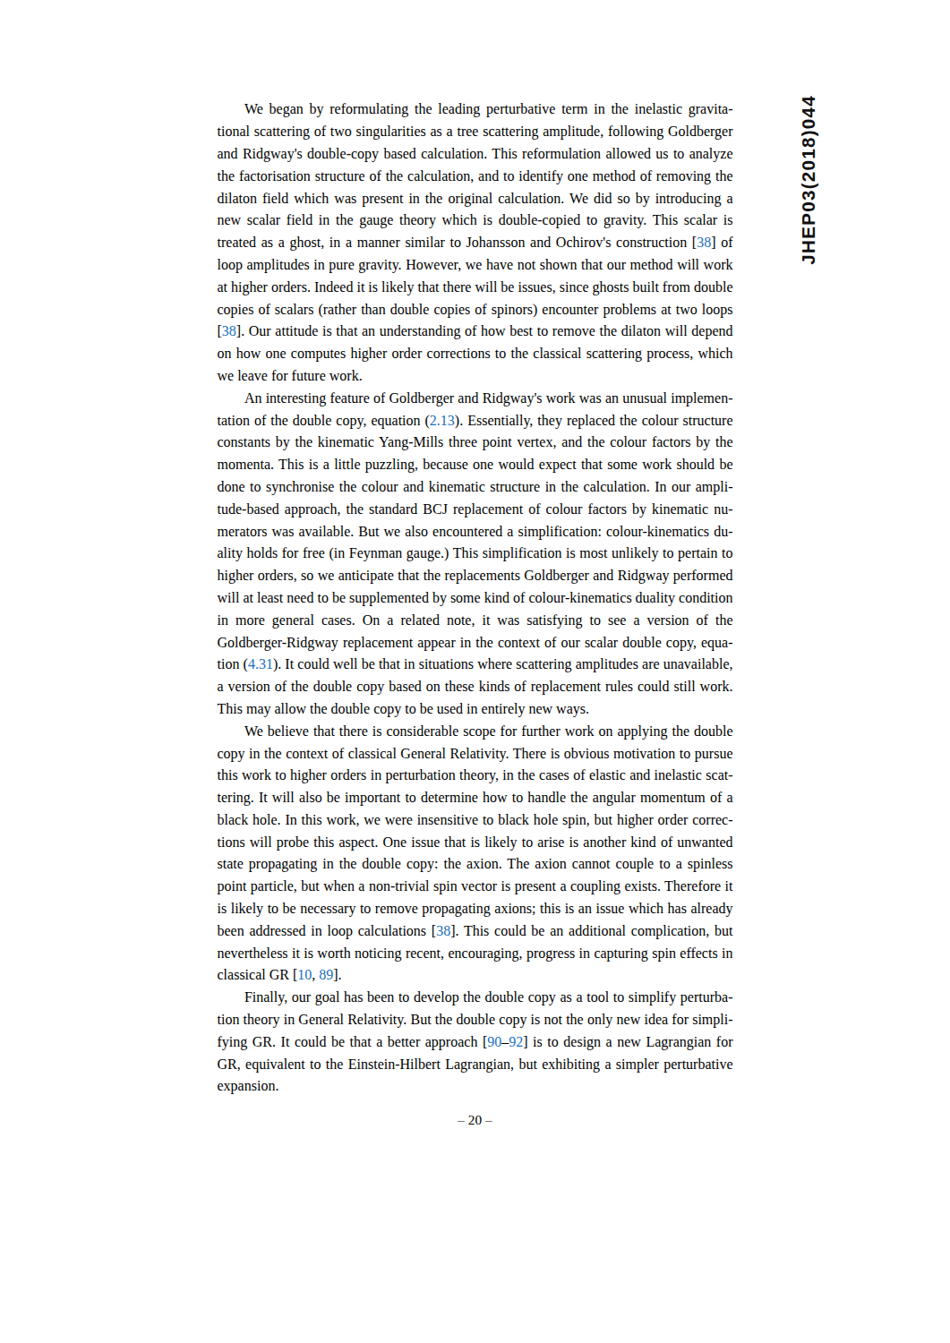JHEP03(2018)044
We began by reformulating the leading perturbative term in the inelastic gravitational scattering of two singularities as a tree scattering amplitude, following Goldberger and Ridgway's double-copy based calculation. This reformulation allowed us to analyze the factorisation structure of the calculation, and to identify one method of removing the dilaton field which was present in the original calculation. We did so by introducing a new scalar field in the gauge theory which is double-copied to gravity. This scalar is treated as a ghost, in a manner similar to Johansson and Ochirov's construction [38] of loop amplitudes in pure gravity. However, we have not shown that our method will work at higher orders. Indeed it is likely that there will be issues, since ghosts built from double copies of scalars (rather than double copies of spinors) encounter problems at two loops [38]. Our attitude is that an understanding of how best to remove the dilaton will depend on how one computes higher order corrections to the classical scattering process, which we leave for future work.
An interesting feature of Goldberger and Ridgway's work was an unusual implementation of the double copy, equation (2.13). Essentially, they replaced the colour structure constants by the kinematic Yang-Mills three point vertex, and the colour factors by the momenta. This is a little puzzling, because one would expect that some work should be done to synchronise the colour and kinematic structure in the calculation. In our amplitude-based approach, the standard BCJ replacement of colour factors by kinematic numerators was available. But we also encountered a simplification: colour-kinematics duality holds for free (in Feynman gauge.) This simplification is most unlikely to pertain to higher orders, so we anticipate that the replacements Goldberger and Ridgway performed will at least need to be supplemented by some kind of colour-kinematics duality condition in more general cases. On a related note, it was satisfying to see a version of the Goldberger-Ridgway replacement appear in the context of our scalar double copy, equation (4.31). It could well be that in situations where scattering amplitudes are unavailable, a version of the double copy based on these kinds of replacement rules could still work. This may allow the double copy to be used in entirely new ways.
We believe that there is considerable scope for further work on applying the double copy in the context of classical General Relativity. There is obvious motivation to pursue this work to higher orders in perturbation theory, in the cases of elastic and inelastic scattering. It will also be important to determine how to handle the angular momentum of a black hole. In this work, we were insensitive to black hole spin, but higher order corrections will probe this aspect. One issue that is likely to arise is another kind of unwanted state propagating in the double copy: the axion. The axion cannot couple to a spinless point particle, but when a non-trivial spin vector is present a coupling exists. Therefore it is likely to be necessary to remove propagating axions; this is an issue which has already been addressed in loop calculations [38]. This could be an additional complication, but nevertheless it is worth noticing recent, encouraging, progress in capturing spin effects in classical GR [10, 89].
Finally, our goal has been to develop the double copy as a tool to simplify perturbation theory in General Relativity. But the double copy is not the only new idea for simplifying GR. It could be that a better approach [90–92] is to design a new Lagrangian for GR, equivalent to the Einstein-Hilbert Lagrangian, but exhibiting a simpler perturbative expansion.
– 20 –